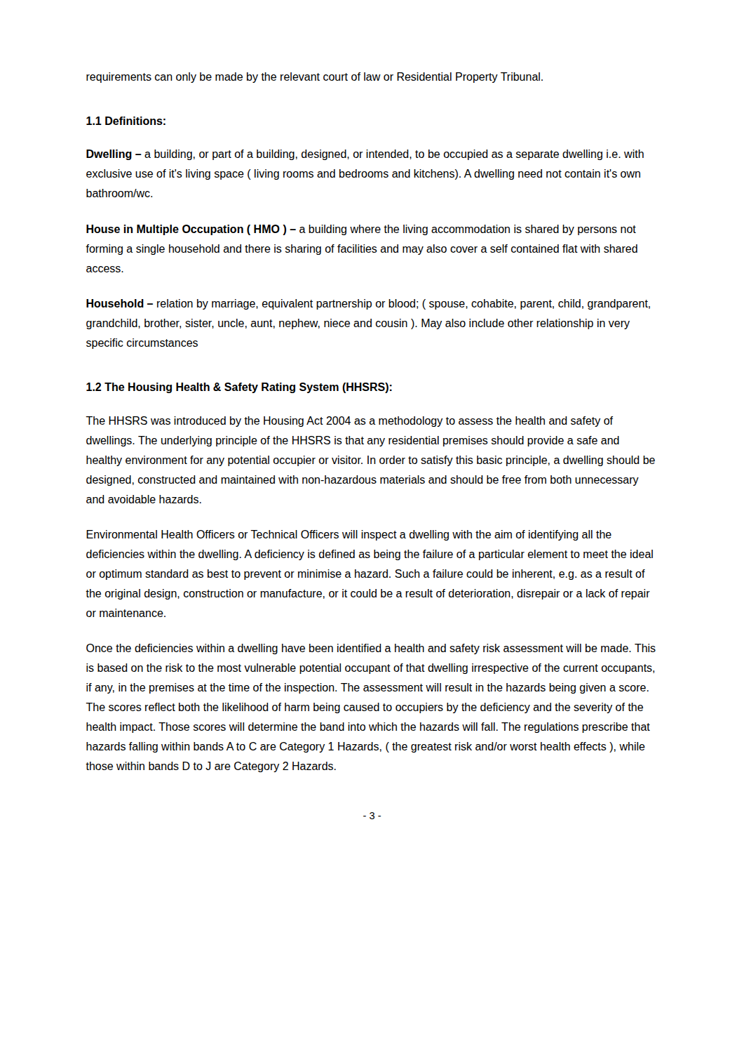requirements can only be made by the relevant court of law or Residential Property Tribunal.
1.1 Definitions:
Dwelling – a building, or part of a building, designed, or intended, to be occupied as a separate dwelling i.e. with exclusive use of it's living space ( living rooms and bedrooms and kitchens). A dwelling need not contain it's own bathroom/wc.
House in Multiple Occupation ( HMO ) – a building where the living accommodation is shared by persons not forming a single household and there is sharing of facilities and may also cover a self contained flat with shared access.
Household – relation by marriage, equivalent partnership or blood; ( spouse, cohabite, parent, child, grandparent, grandchild, brother, sister, uncle, aunt, nephew, niece and cousin ). May also include other relationship in very specific circumstances
1.2 The Housing Health & Safety Rating System (HHSRS):
The HHSRS was introduced by the Housing Act 2004 as a methodology to assess the health and safety of dwellings. The underlying principle of the HHSRS is that any residential premises should provide a safe and healthy environment for any potential occupier or visitor. In order to satisfy this basic principle, a dwelling should be designed, constructed and maintained with non-hazardous materials and should be free from both unnecessary and avoidable hazards.
Environmental Health Officers or Technical Officers will inspect a dwelling with the aim of identifying all the deficiencies within the dwelling. A deficiency is defined as being the failure of a particular element to meet the ideal or optimum standard as best to prevent or minimise a hazard. Such a failure could be inherent, e.g. as a result of the original design, construction or manufacture, or it could be a result of deterioration, disrepair or a lack of repair or maintenance.
Once the deficiencies within a dwelling have been identified a health and safety risk assessment will be made. This is based on the risk to the most vulnerable potential occupant of that dwelling irrespective of the current occupants, if any, in the premises at the time of the inspection. The assessment will result in the hazards being given a score. The scores reflect both the likelihood of harm being caused to occupiers by the deficiency and the severity of the health impact. Those scores will determine the band into which the hazards will fall. The regulations prescribe that hazards falling within bands A to C are Category 1 Hazards, ( the greatest risk and/or worst health effects ), while those within bands D to J are Category 2 Hazards.
- 3 -